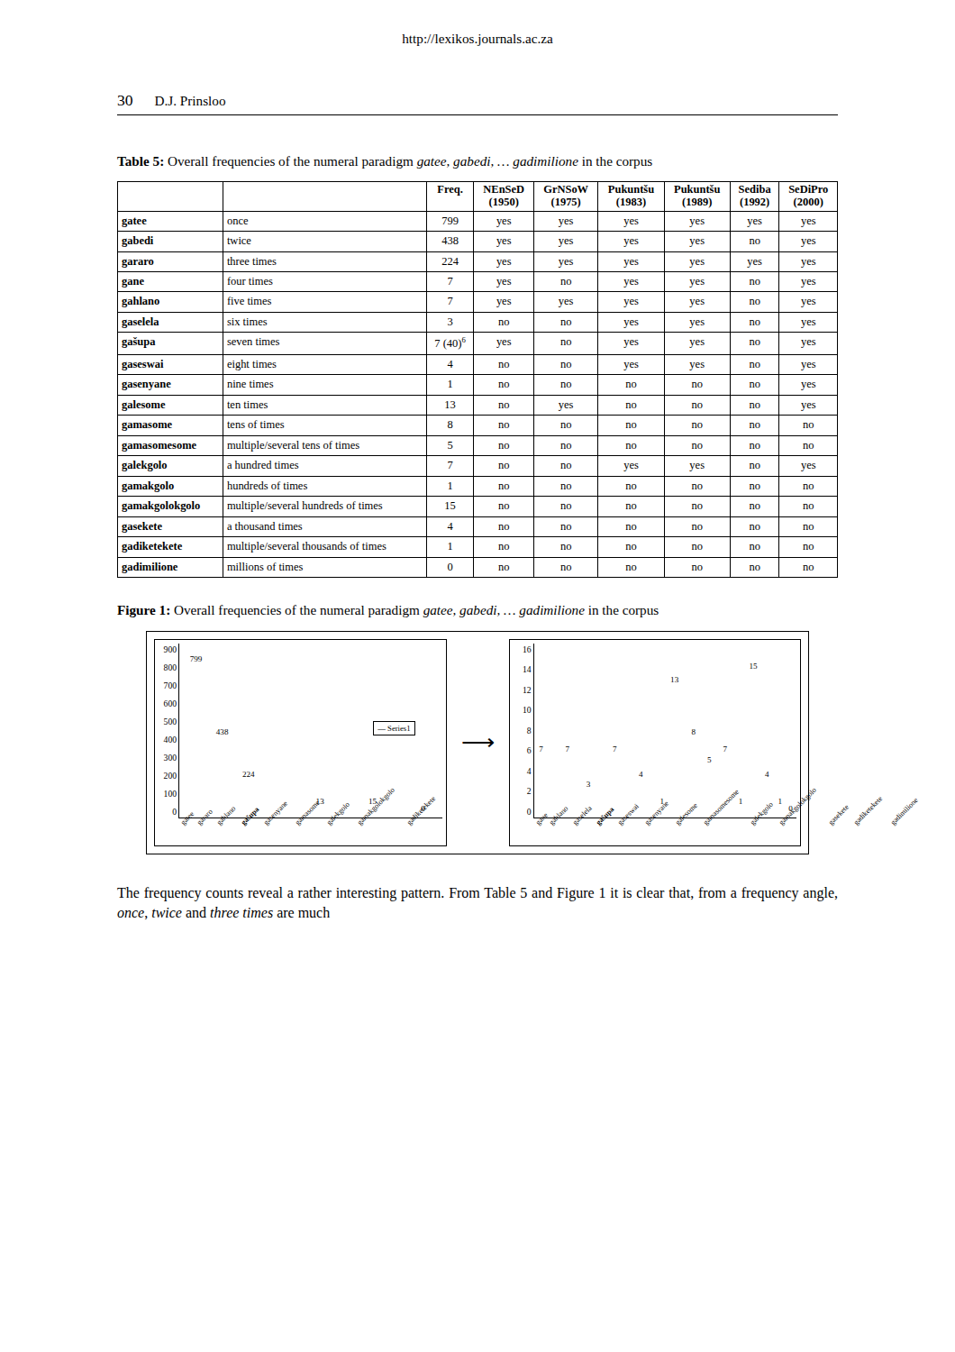http://lexikos.journals.ac.za
30 D.J. Prinsloo
Table 5: Overall frequencies of the numeral paradigm gatee, gabedi, … gadimilione in the corpus
| | | Freq. | NEnSeD (1950) | GrNSoW (1975) | Pukuntšu (1983) | Pukuntšu (1989) | Sediba (1992) | SeDiPro (2000) |
| --- | --- | --- | --- | --- | --- | --- | --- | --- |
| gatee | once | 799 | yes | yes | yes | yes | yes | yes |
| gabedi | twice | 438 | yes | yes | yes | yes | no | yes |
| gararo | three times | 224 | yes | yes | yes | yes | yes | yes |
| gane | four times | 7 | yes | no | yes | yes | no | yes |
| gahlano | five times | 7 | yes | yes | yes | yes | no | yes |
| gaselela | six times | 3 | no | no | yes | yes | no | yes |
| gašupa | seven times | 7 (40) 6 | yes | no | yes | yes | no | yes |
| gaseswai | eight times | 4 | no | no | yes | yes | no | yes |
| gasenyane | nine times | 1 | no | no | no | no | no | yes |
| galesome | ten times | 13 | no | yes | no | no | no | yes |
| gamasome | tens of times | 8 | no | no | no | no | no | no |
| gamasomesome | multiple/several tens of times | 5 | no | no | no | no | no | no |
| galekgolo | a hundred times | 7 | no | no | yes | yes | no | yes |
| gamakgolo | hundreds of times | 1 | no | no | no | no | no | no |
| gamakgolokgolo | multiple/several hundreds of times | 15 | no | no | no | no | no | no |
| gasekete | a thousand times | 4 | no | no | no | no | no | no |
| gadiketekete | multiple/several thousands of times | 1 | no | no | no | no | no | no |
| gadimilione | millions of times | 0 | no | no | no | no | no | no |
Figure 1: Overall frequencies of the numeral paradigm gatee, gabedi, … gadimilione in the corpus
900 800 700 600 500 400 300 200 100 0
799 438 224 13 15 0 — Series1
gatee gararo gahlano gašupa gasenyane gamasome galekgolo gamakgolokgolo gadiketekete
⟶
16 14 12 10 8 6 4 2 0
7 7 3 7 4 1 13 8 5 7 1 15 4 1 0
gane gahlano gaselela gašupa gaseswai gasenyane galesome gamasomesome galekgolo gamakgolokgolo gasekete gadiketekete gadimilione
The frequency counts reveal a rather interesting pattern. From Table 5 and Figure 1 it is clear that, from a frequency angle, once, twice and three times are much